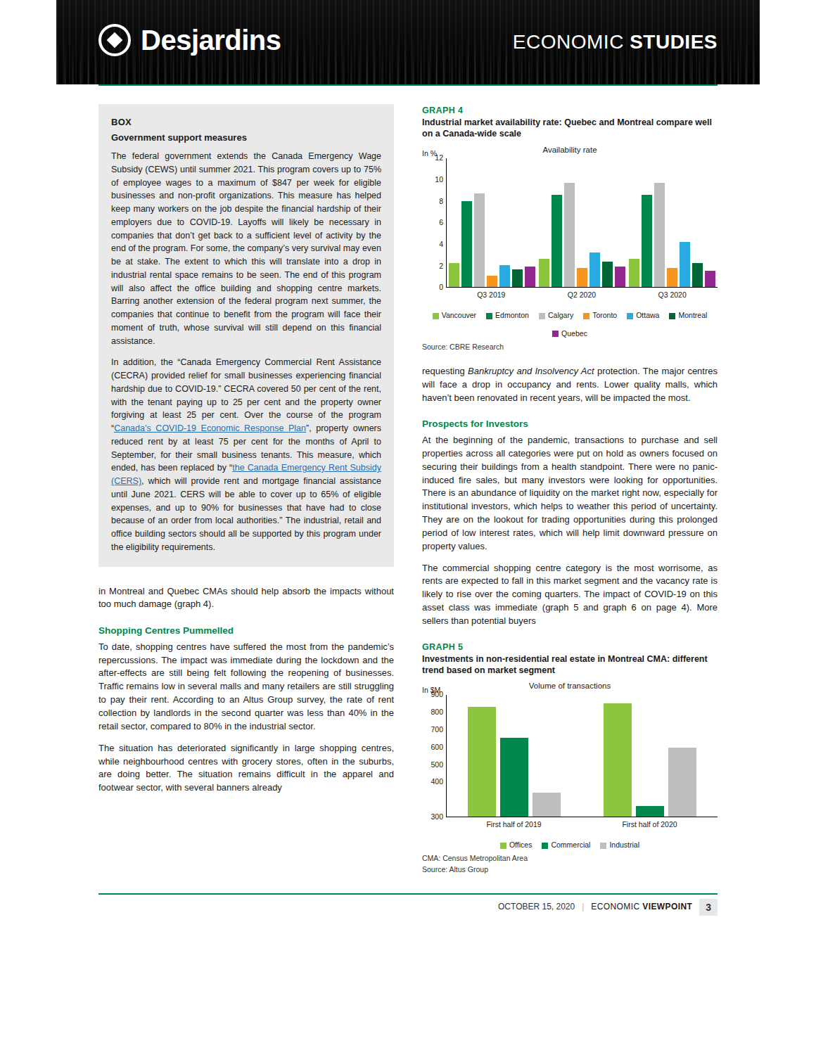Desjardins
ECONOMIC STUDIES
BOX
Government support measures
The federal government extends the Canada Emergency Wage Subsidy (CEWS) until summer 2021. This program covers up to 75% of employee wages to a maximum of $847 per week for eligible businesses and non-profit organizations. This measure has helped keep many workers on the job despite the financial hardship of their employers due to COVID-19. Layoffs will likely be necessary in companies that don’t get back to a sufficient level of activity by the end of the program. For some, the company’s very survival may even be at stake. The extent to which this will translate into a drop in industrial rental space remains to be seen. The end of this program will also affect the office building and shopping centre markets. Barring another extension of the federal program next summer, the companies that continue to benefit from the program will face their moment of truth, whose survival will still depend on this financial assistance.
In addition, the “Canada Emergency Commercial Rent Assistance (CECRA) provided relief for small businesses experiencing financial hardship due to COVID-19.” CECRA covered 50 per cent of the rent, with the tenant paying up to 25 per cent and the property owner forgiving at least 25 per cent. Over the course of the program “Canada’s COVID-19 Economic Response Plan”, property owners reduced rent by at least 75 per cent for the months of April to September, for their small business tenants. This measure, which ended, has been replaced by “the Canada Emergency Rent Subsidy (CERS), which will provide rent and mortgage financial assistance until June 2021. CERS will be able to cover up to 65% of eligible expenses, and up to 90% for businesses that have had to close because of an order from local authorities.” The industrial, retail and office building sectors should all be supported by this program under the eligibility requirements.
in Montreal and Quebec CMAs should help absorb the impacts without too much damage (graph 4).
Shopping Centres Pummelled
To date, shopping centres have suffered the most from the pandemic’s repercussions. The impact was immediate during the lockdown and the after-effects are still being felt following the reopening of businesses. Traffic remains low in several malls and many retailers are still struggling to pay their rent. According to an Altus Group survey, the rate of rent collection by landlords in the second quarter was less than 40% in the retail sector, compared to 80% in the industrial sector.
The situation has deteriorated significantly in large shopping centres, while neighbourhood centres with grocery stores, often in the suburbs, are doing better. The situation remains difficult in the apparel and footwear sector, with several banners already
GRAPH 4
Industrial market availability rate: Quebec and Montreal compare well on a Canada-wide scale
Availability rate
In %
12 10 8 6 4 2 0
Q3 2019 Q2 2020 Q3 2020
Vancouver Edmonton Calgary Toronto Ottawa Montreal Quebec
Source: CBRE Research
requesting Bankruptcy and Insolvency Act protection. The major centres will face a drop in occupancy and rents. Lower quality malls, which haven’t been renovated in recent years, will be impacted the most.
Prospects for Investors
At the beginning of the pandemic, transactions to purchase and sell properties across all categories were put on hold as owners focused on securing their buildings from a health standpoint. There were no panic-induced fire sales, but many investors were looking for opportunities. There is an abundance of liquidity on the market right now, especially for institutional investors, which helps to weather this period of uncertainty. They are on the lookout for trading opportunities during this prolonged period of low interest rates, which will help limit downward pressure on property values.
The commercial shopping centre category is the most worrisome, as rents are expected to fall in this market segment and the vacancy rate is likely to rise over the coming quarters. The impact of COVID-19 on this asset class was immediate (graph 5 and graph 6 on page 4). More sellers than potential buyers
GRAPH 5
Investments in non-residential real estate in Montreal CMA: different trend based on market segment
Volume of transactions
In $M
900 800 700 600 500 400 300
First half of 2019 First half of 2020
Offices Commercial Industrial
CMA: Census Metropolitan Area
Source: Altus Group
OCTOBER 15, 2020 | ECONOMIC VIEWPOINT 3